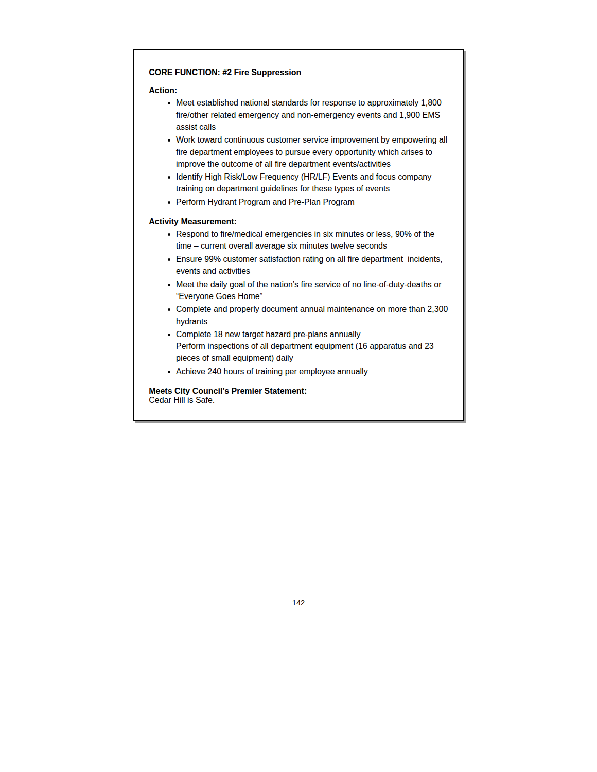CORE FUNCTION: #2 Fire Suppression
Action:
Meet established national standards for response to approximately 1,800 fire/other related emergency and non-emergency events and 1,900 EMS assist calls
Work toward continuous customer service improvement by empowering all fire department employees to pursue every opportunity which arises to improve the outcome of all fire department events/activities
Identify High Risk/Low Frequency (HR/LF) Events and focus company training on department guidelines for these types of events
Perform Hydrant Program and Pre-Plan Program
Activity Measurement:
Respond to fire/medical emergencies in six minutes or less, 90% of the time – current overall average six minutes twelve seconds
Ensure 99% customer satisfaction rating on all fire department incidents, events and activities
Meet the daily goal of the nation’s fire service of no line-of-duty-deaths or “Everyone Goes Home”
Complete and properly document annual maintenance on more than 2,300 hydrants
Complete 18 new target hazard pre-plans annually
Perform inspections of all department equipment (16 apparatus and 23 pieces of small equipment) daily
Achieve 240 hours of training per employee annually
Meets City Council’s Premier Statement:
Cedar Hill is Safe.
142